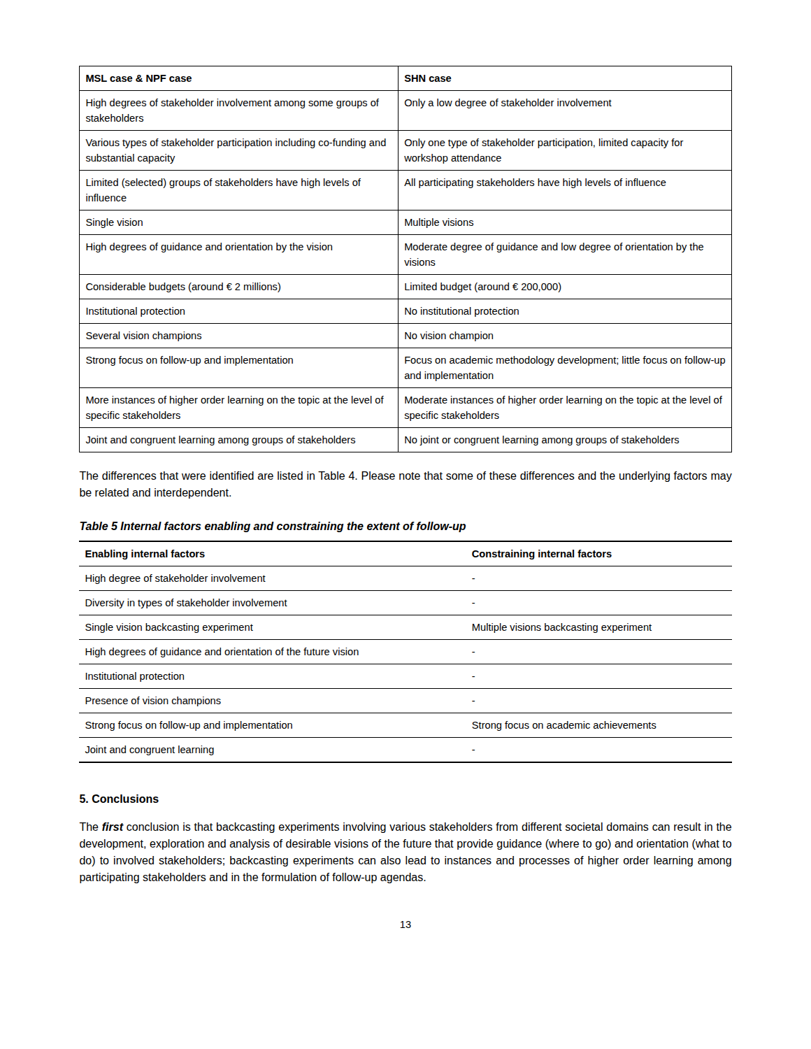| MSL case & NPF case | SHN case |
| --- | --- |
| High degrees of stakeholder involvement among some groups of stakeholders | Only a low degree of stakeholder involvement |
| Various types of stakeholder participation including co-funding and substantial capacity | Only one type of stakeholder participation, limited capacity for workshop attendance |
| Limited (selected) groups of stakeholders have high levels of influence | All participating stakeholders have high levels of influence |
| Single vision | Multiple visions |
| High degrees of guidance and orientation by the vision | Moderate degree of guidance and low degree of orientation by the visions |
| Considerable budgets (around € 2 millions) | Limited budget (around € 200,000) |
| Institutional protection | No institutional protection |
| Several vision champions | No vision champion |
| Strong focus on follow-up and implementation | Focus on academic methodology development; little focus on follow-up and implementation |
| More instances of higher order learning on the topic at the level of specific stakeholders | Moderate instances of higher order learning on the topic at the level of specific stakeholders |
| Joint and congruent learning among groups of stakeholders | No joint or congruent learning among groups of stakeholders |
The differences that were identified are listed in Table 4. Please note that some of these differences and the underlying factors may be related and interdependent.
Table 5 Internal factors enabling and constraining the extent of follow-up
| Enabling internal factors | Constraining internal factors |
| --- | --- |
| High degree of stakeholder involvement | - |
| Diversity in types of stakeholder involvement | - |
| Single vision backcasting experiment | Multiple visions backcasting experiment |
| High degrees of guidance and orientation of the future vision | - |
| Institutional protection | - |
| Presence of vision champions | - |
| Strong focus on follow-up and implementation | Strong focus on academic achievements |
| Joint and congruent learning | - |
5. Conclusions
The first conclusion is that backcasting experiments involving various stakeholders from different societal domains can result in the development, exploration and analysis of desirable visions of the future that provide guidance (where to go) and orientation (what to do) to involved stakeholders; backcasting experiments can also lead to instances and processes of higher order learning among participating stakeholders and in the formulation of follow-up agendas.
13